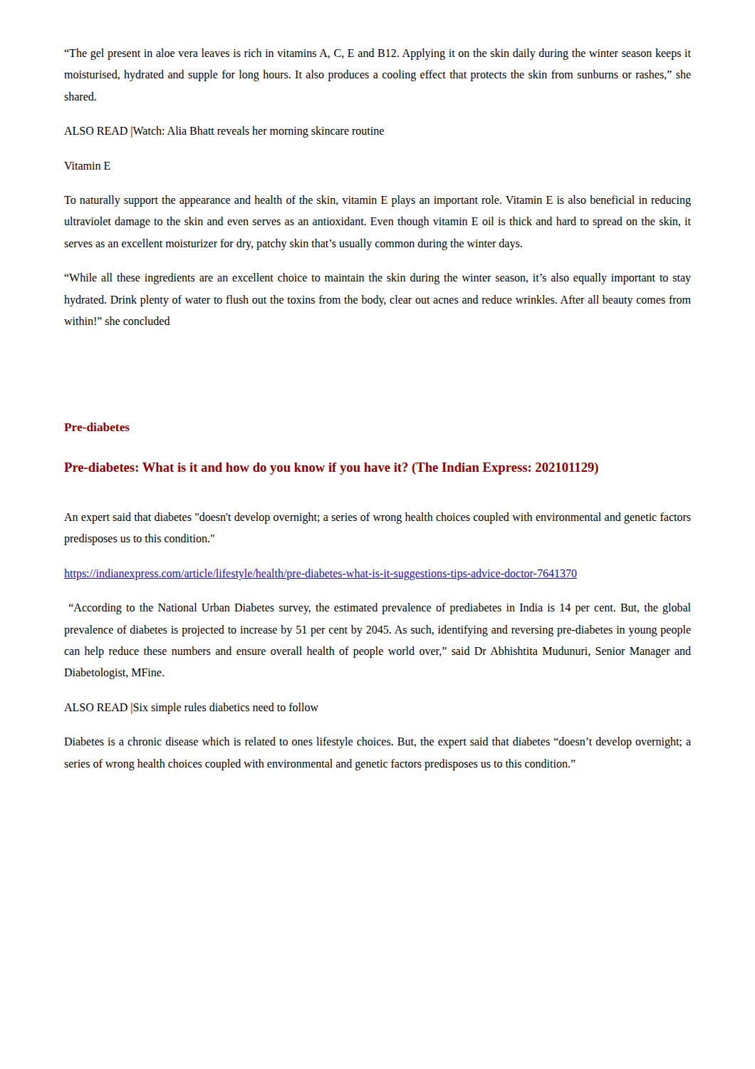“The gel present in aloe vera leaves is rich in vitamins A, C, E and B12. Applying it on the skin daily during the winter season keeps it moisturised, hydrated and supple for long hours. It also produces a cooling effect that protects the skin from sunburns or rashes,” she shared.
ALSO READ |Watch: Alia Bhatt reveals her morning skincare routine
Vitamin E
To naturally support the appearance and health of the skin, vitamin E plays an important role. Vitamin E is also beneficial in reducing ultraviolet damage to the skin and even serves as an antioxidant. Even though vitamin E oil is thick and hard to spread on the skin, it serves as an excellent moisturizer for dry, patchy skin that’s usually common during the winter days.
“While all these ingredients are an excellent choice to maintain the skin during the winter season, it’s also equally important to stay hydrated. Drink plenty of water to flush out the toxins from the body, clear out acnes and reduce wrinkles. After all beauty comes from within!” she concluded
Pre-diabetes
Pre-diabetes: What is it and how do you know if you have it? (The Indian Express: 202101129)
An expert said that diabetes "doesn't develop overnight; a series of wrong health choices coupled with environmental and genetic factors predisposes us to this condition."
https://indianexpress.com/article/lifestyle/health/pre-diabetes-what-is-it-suggestions-tips-advice-doctor-7641370
“According to the National Urban Diabetes survey, the estimated prevalence of prediabetes in India is 14 per cent. But, the global prevalence of diabetes is projected to increase by 51 per cent by 2045. As such, identifying and reversing pre-diabetes in young people can help reduce these numbers and ensure overall health of people world over,” said Dr Abhishtita Mudunuri, Senior Manager and Diabetologist, MFine.
ALSO READ |Six simple rules diabetics need to follow
Diabetes is a chronic disease which is related to ones lifestyle choices. But, the expert said that diabetes “doesn’t develop overnight; a series of wrong health choices coupled with environmental and genetic factors predisposes us to this condition.”